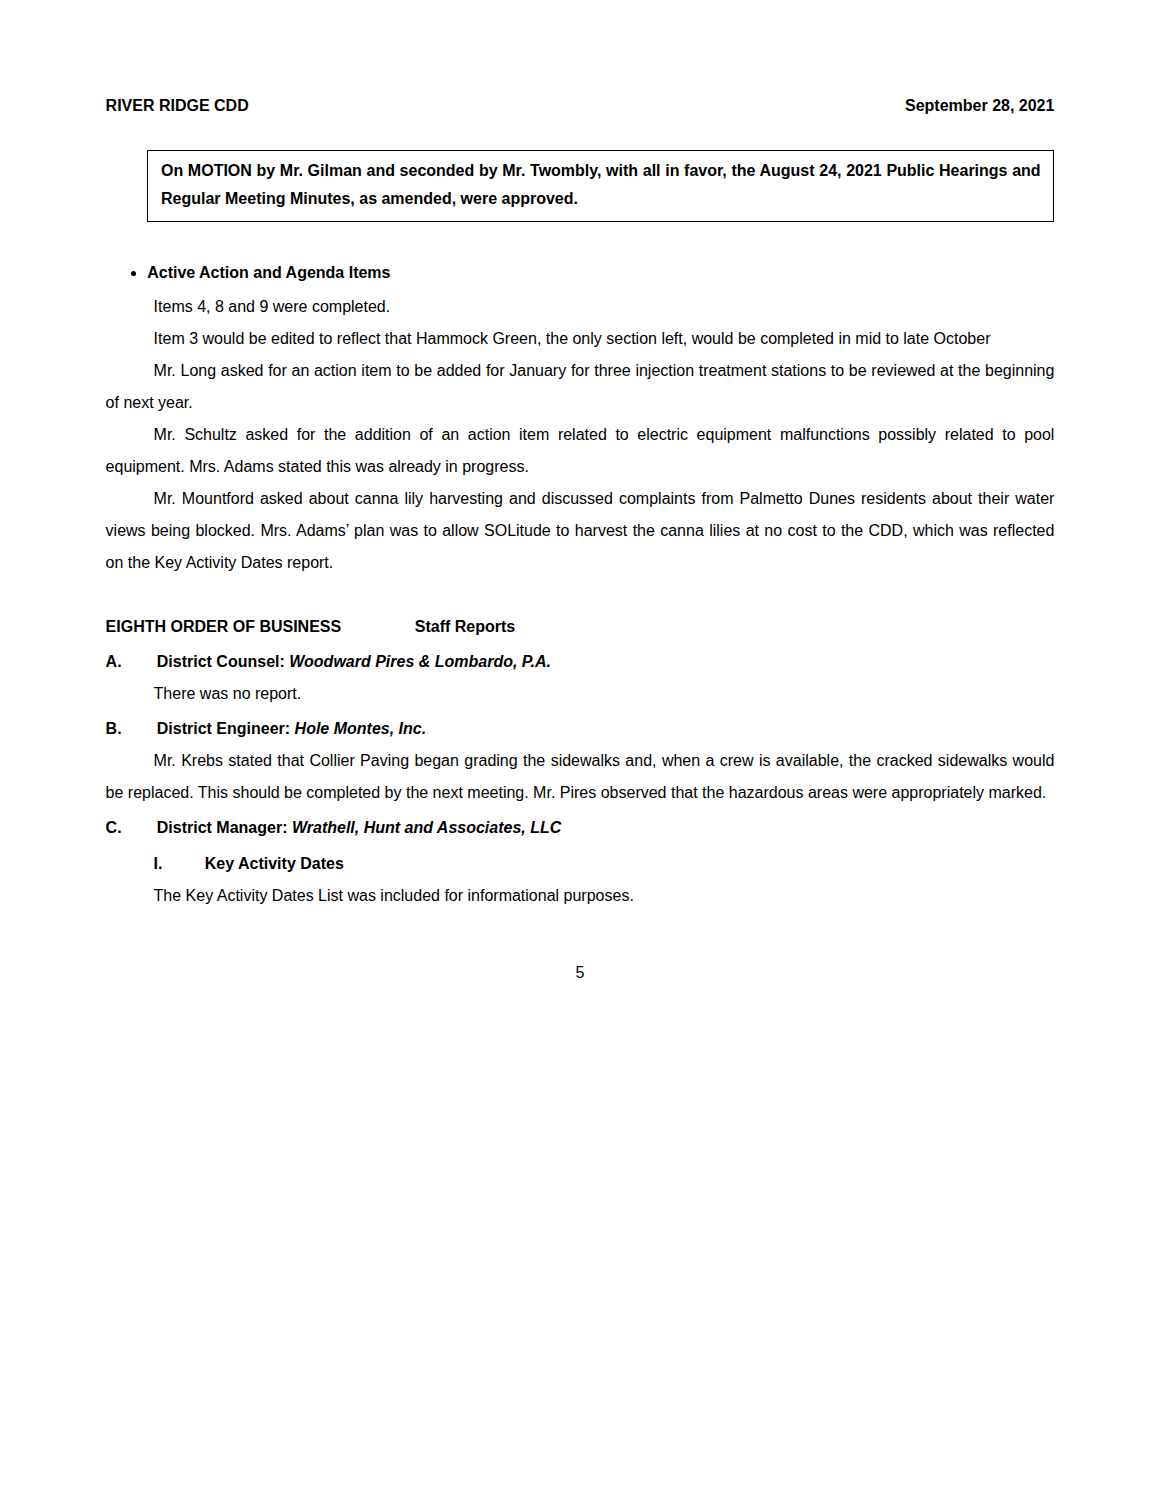RIVER RIDGE CDD September 28, 2021
On MOTION by Mr. Gilman and seconded by Mr. Twombly, with all in favor, the August 24, 2021 Public Hearings and Regular Meeting Minutes, as amended, were approved.
Active Action and Agenda Items
Items 4, 8 and 9 were completed.
Item 3 would be edited to reflect that Hammock Green, the only section left, would be completed in mid to late October
Mr. Long asked for an action item to be added for January for three injection treatment stations to be reviewed at the beginning of next year.
Mr. Schultz asked for the addition of an action item related to electric equipment malfunctions possibly related to pool equipment. Mrs. Adams stated this was already in progress.
Mr. Mountford asked about canna lily harvesting and discussed complaints from Palmetto Dunes residents about their water views being blocked. Mrs. Adams’ plan was to allow SOLitude to harvest the canna lilies at no cost to the CDD, which was reflected on the Key Activity Dates report.
EIGHTH ORDER OF BUSINESS Staff Reports
A. District Counsel: Woodward Pires & Lombardo, P.A.
There was no report.
B. District Engineer: Hole Montes, Inc.
Mr. Krebs stated that Collier Paving began grading the sidewalks and, when a crew is available, the cracked sidewalks would be replaced. This should be completed by the next meeting. Mr. Pires observed that the hazardous areas were appropriately marked.
C. District Manager: Wrathell, Hunt and Associates, LLC
I. Key Activity Dates
The Key Activity Dates List was included for informational purposes.
5